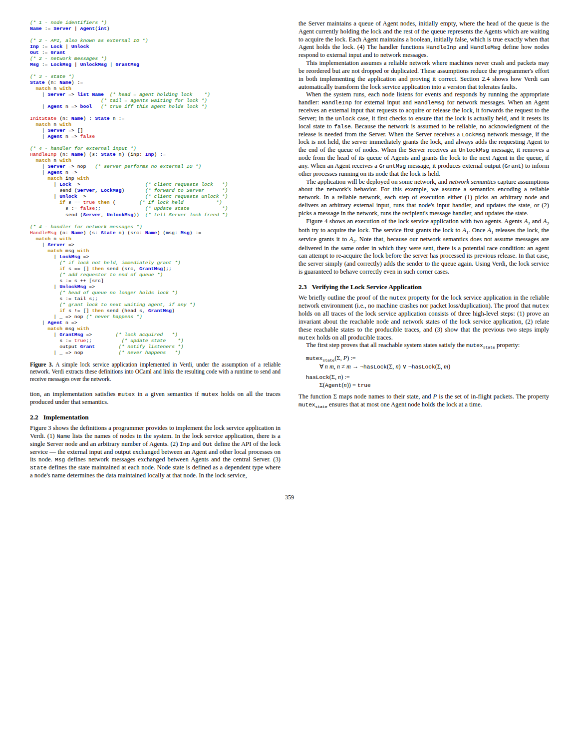(* 1 - node identifiers *)
Name := Server | Agent(int)

(* 2 - API, also known as external IO *)
Inp := Lock | Unlock
Out := Grant
(* 2 - network messages *)
Msg := LockMsg | UnlockMsg | GrantMsg

(* 3 - state *)
State (n: Name) :=
  match n with
    | Server => list Name  (* head = agent holding lock    *)
                        (* tail = agents waiting for lock *)
    | Agent n => bool   (* true iff this agent holds lock *)

InitState (n: Name) : State n :=
  match n with
    | Server => []
    | Agent n => false

(* 4 - handler for external input *)
HandleInp (n: Name) (s: State n) (inp: Inp) :=
  match n with
    | Server => nop   (* server performs no external IO *)
    | Agent n =>
      match inp with
        | Lock =>                      (* client requests lock   *)
          send (Server, LockMsg)       (* forward to Server      *)
        | Unlock =>                    (* client requests unlock *)
          if s == true then (        (* if lock held           *)
            s := false;;               (* update state           *)
            send (Server, UnlockMsg))  (* tell Server lock freed *)

(* 4 - handler for network messages *)
HandleMsg (n: Name) (s: State n) (src: Name) (msg: Msg) :=
  match n with
    | Server =>
      match msg with
        | LockMsg =>
          (* if lock not held, immediately grant *)
          if s == [] then send (src, GrantMsg);;
          (* add requestor to end of queue *)
          s := s ++ [src]
        | UnlockMsg =>
          (* head of queue no longer holds lock *)
          s := tail s;;
          (* grant lock to next waiting agent, if any *)
          if s != [] then send (head s, GrantMsg)
        | _ => nop (* never happens *)
    | Agent n =>
      match msg with
        | GrantMsg =>        (* lock acquired   *)
          s := true;;          (* update state    *)
          output Grant        (* notify listeners *)
        | _ => nop            (* never happens   *)
Figure 3. A simple lock service application implemented in Verdi, under the assumption of a reliable network. Verdi extracts these definitions into OCaml and links the resulting code with a runtime to send and receive messages over the network.
tion, an implementation satisfies mutex in a given semantics if mutex holds on all the traces produced under that semantics.
2.2 Implementation
Figure 3 shows the definitions a programmer provides to implement the lock service application in Verdi. (1) Name lists the names of nodes in the system. In the lock service application, there is a single Server node and an arbitrary number of Agents. (2) Inp and Out define the API of the lock service — the external input and output exchanged between an Agent and other local processes on its node. Msg defines network messages exchanged between Agents and the central Server. (3) State defines the state maintained at each node. Node state is defined as a dependent type where a node's name determines the data maintained locally at that node. In the lock service,
the Server maintains a queue of Agent nodes, initially empty, where the head of the queue is the Agent currently holding the lock and the rest of the queue represents the Agents which are waiting to acquire the lock. Each Agent maintains a boolean, initially false, which is true exactly when that Agent holds the lock. (4) The handler functions HandleInp and HandleMsg define how nodes respond to external input and to network messages.
This implementation assumes a reliable network where machines never crash and packets may be reordered but are not dropped or duplicated. These assumptions reduce the programmer's effort in both implementing the application and proving it correct. Section 2.4 shows how Verdi can automatically transform the lock service application into a version that tolerates faults.
When the system runs, each node listens for events and responds by running the appropriate handler: HandleInp for external input and HandleMsg for network messages. When an Agent receives an external input that requests to acquire or release the lock, it forwards the request to the Server; in the Unlock case, it first checks to ensure that the lock is actually held, and it resets its local state to false. Because the network is assumed to be reliable, no acknowledgment of the release is needed from the Server. When the Server receives a LockMsg network message, if the lock is not held, the server immediately grants the lock, and always adds the requesting Agent to the end of the queue of nodes. When the Server receives an UnlockMsg message, it removes a node from the head of its queue of Agents and grants the lock to the next Agent in the queue, if any. When an Agent receives a GrantMsg message, it produces external output (Grant) to inform other processes running on its node that the lock is held.
The application will be deployed on some network, and network semantics capture assumptions about the network's behavior. For this example, we assume a semantics encoding a reliable network. In a reliable network, each step of execution either (1) picks an arbitrary node and delivers an arbitrary external input, runs that node's input handler, and updates the state, or (2) picks a message in the network, runs the recipient's message handler, and updates the state.
Figure 4 shows an execution of the lock service application with two agents. Agents A1 and A2 both try to acquire the lock. The service first grants the lock to A1. Once A1 releases the lock, the service grants it to A2. Note that, because our network semantics does not assume messages are delivered in the same order in which they were sent, there is a potential race condition: an agent can attempt to re-acquire the lock before the server has processed its previous release. In that case, the server simply (and correctly) adds the sender to the queue again. Using Verdi, the lock service is guaranteed to behave correctly even in such corner cases.
2.3 Verifying the Lock Service Application
We briefly outline the proof of the mutex property for the lock service application in the reliable network environment (i.e., no machine crashes nor packet loss/duplication). The proof that mutex holds on all traces of the lock service application consists of three high-level steps: (1) prove an invariant about the reachable node and network states of the lock service application, (2) relate these reachable states to the producible traces, and (3) show that the previous two steps imply mutex holds on all producible traces.
The first step proves that all reachable system states satisfy the mutexstate property:
mutexstate(Σ, P) :=
∀ n m, n ≠ m → ¬hasLock(Σ, n) ∨ ¬hasLock(Σ, m)
hasLock(Σ, n) :=
Σ(Agent(n)) = true
The function Σ maps node names to their state, and P is the set of in-flight packets. The property mutexstate ensures that at most one Agent node holds the lock at a time.
359